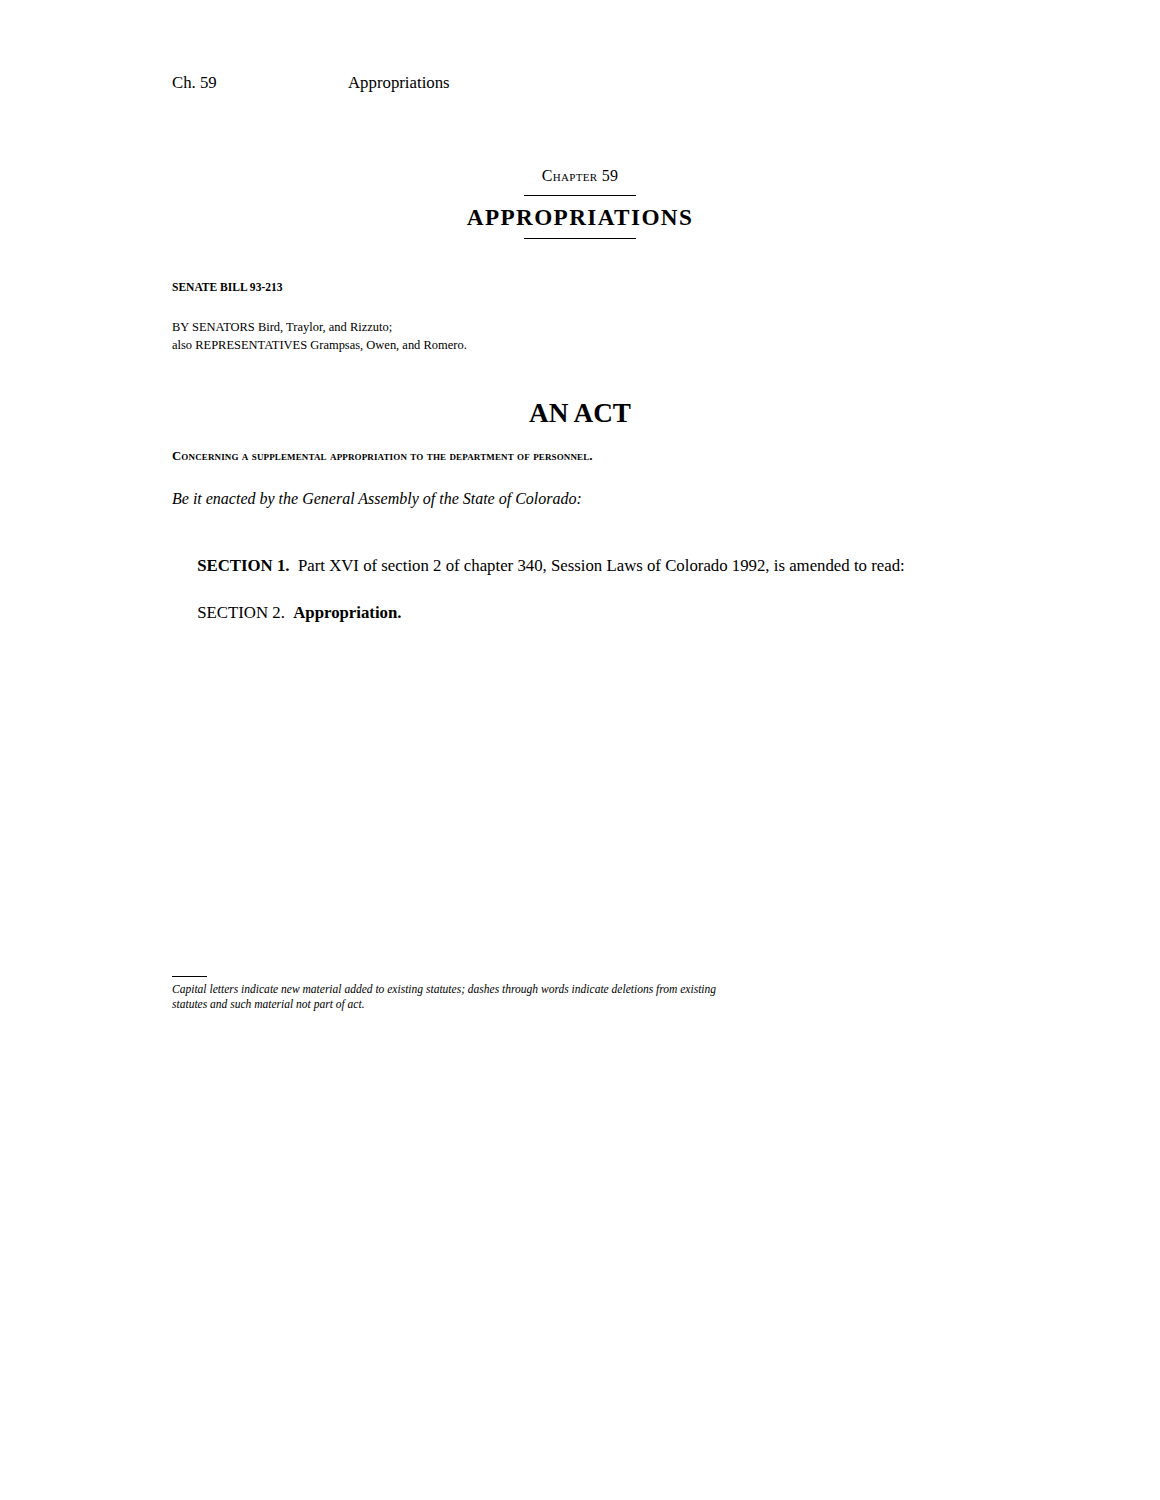Ch. 59 Appropriations
Chapter 59
APPROPRIATIONS
SENATE BILL 93-213
BY SENATORS Bird, Traylor, and Rizzuto;
also REPRESENTATIVES Grampsas, Owen, and Romero.
AN ACT
Concerning a supplemental appropriation to the department of personnel.
Be it enacted by the General Assembly of the State of Colorado:
SECTION 1. Part XVI of section 2 of chapter 340, Session Laws of Colorado 1992, is amended to read:
SECTION 2. Appropriation.
Capital letters indicate new material added to existing statutes; dashes through words indicate deletions from existing
statutes and such material not part of act.